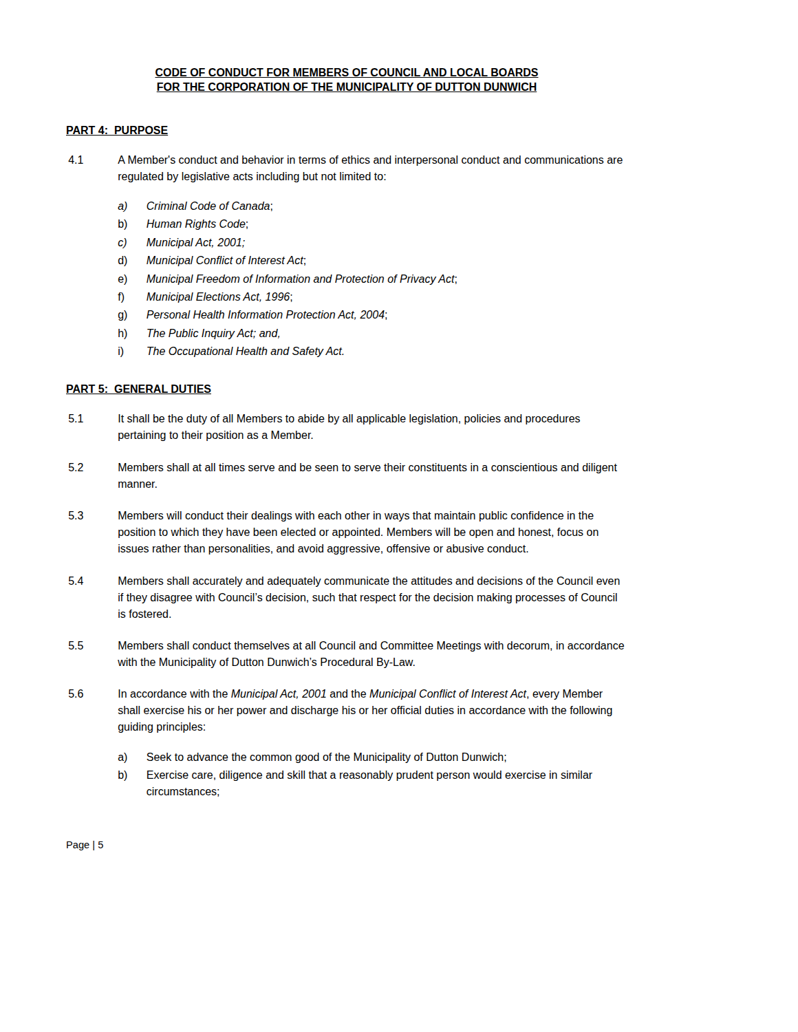CODE OF CONDUCT FOR MEMBERS OF COUNCIL AND LOCAL BOARDS
FOR THE CORPORATION OF THE MUNICIPALITY OF DUTTON DUNWICH
PART 4: PURPOSE
4.1
A Member's conduct and behavior in terms of ethics and interpersonal conduct and communications are regulated by legislative acts including but not limited to:
a) Criminal Code of Canada;
b) Human Rights Code;
c) Municipal Act, 2001;
d) Municipal Conflict of Interest Act;
e) Municipal Freedom of Information and Protection of Privacy Act;
f) Municipal Elections Act, 1996;
g) Personal Health Information Protection Act, 2004;
h) The Public Inquiry Act; and,
i) The Occupational Health and Safety Act.
PART 5: GENERAL DUTIES
5.1
It shall be the duty of all Members to abide by all applicable legislation, policies and procedures pertaining to their position as a Member.
5.2
Members shall at all times serve and be seen to serve their constituents in a conscientious and diligent manner.
5.3
Members will conduct their dealings with each other in ways that maintain public confidence in the position to which they have been elected or appointed. Members will be open and honest, focus on issues rather than personalities, and avoid aggressive, offensive or abusive conduct.
5.4
Members shall accurately and adequately communicate the attitudes and decisions of the Council even if they disagree with Council’s decision, such that respect for the decision making processes of Council is fostered.
5.5
Members shall conduct themselves at all Council and Committee Meetings with decorum, in accordance with the Municipality of Dutton Dunwich’s Procedural By-Law.
5.6
In accordance with the Municipal Act, 2001 and the Municipal Conflict of Interest Act, every Member shall exercise his or her power and discharge his or her official duties in accordance with the following guiding principles:
a) Seek to advance the common good of the Municipality of Dutton Dunwich;
b) Exercise care, diligence and skill that a reasonably prudent person would exercise in similar circumstances;
Page | 5